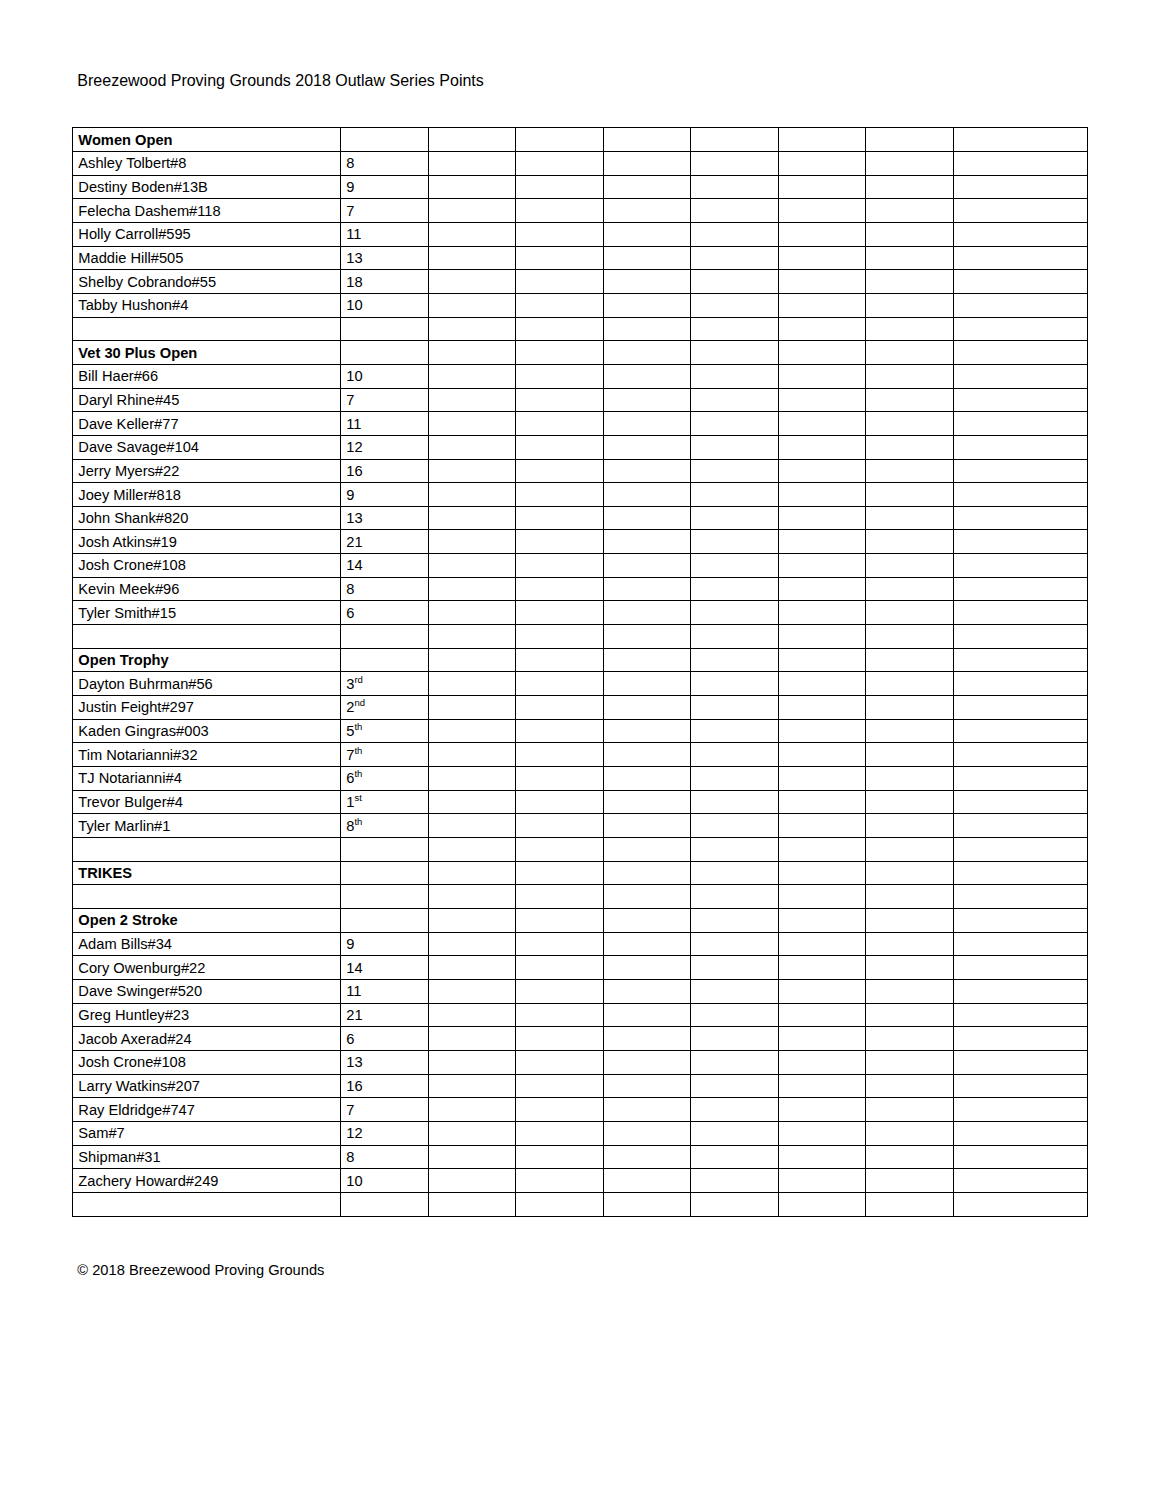Breezewood Proving Grounds 2018 Outlaw Series Points
| Women Open | | | | | | | | |
| Ashley Tolbert#8 | 8 | | | | | | | |
| Destiny Boden#13B | 9 | | | | | | | |
| Felecha Dashem#118 | 7 | | | | | | | |
| Holly Carroll#595 | 11 | | | | | | | |
| Maddie Hill#505 | 13 | | | | | | | |
| Shelby Cobrando#55 | 18 | | | | | | | |
| Tabby Hushon#4 | 10 | | | | | | | |
| Vet 30 Plus Open | | | | | | | | |
| Bill Haer#66 | 10 | | | | | | | |
| Daryl Rhine#45 | 7 | | | | | | | |
| Dave Keller#77 | 11 | | | | | | | |
| Dave Savage#104 | 12 | | | | | | | |
| Jerry Myers#22 | 16 | | | | | | | |
| Joey Miller#818 | 9 | | | | | | | |
| John Shank#820 | 13 | | | | | | | |
| Josh Atkins#19 | 21 | | | | | | | |
| Josh Crone#108 | 14 | | | | | | | |
| Kevin Meek#96 | 8 | | | | | | | |
| Tyler Smith#15 | 6 | | | | | | | |
| Open Trophy | | | | | | | | |
| Dayton Buhrman#56 | 3 rd | | | | | | | |
| Justin Feight#297 | 2 nd | | | | | | | |
| Kaden Gingras#003 | 5 th | | | | | | | |
| Tim Notarianni#32 | 7 th | | | | | | | |
| TJ Notarianni#4 | 6 th | | | | | | | |
| Trevor Bulger#4 | 1 st | | | | | | | |
| Tyler Marlin#1 | 8 th | | | | | | | |
| TRIKES | | | | | | | | |
| Open 2 Stroke | | | | | | | | |
| Adam Bills#34 | 9 | | | | | | | |
| Cory Owenburg#22 | 14 | | | | | | | |
| Dave Swinger#520 | 11 | | | | | | | |
| Greg Huntley#23 | 21 | | | | | | | |
| Jacob Axerad#24 | 6 | | | | | | | |
| Josh Crone#108 | 13 | | | | | | | |
| Larry Watkins#207 | 16 | | | | | | | |
| Ray Eldridge#747 | 7 | | | | | | | |
| Sam#7 | 12 | | | | | | | |
| Shipman#31 | 8 | | | | | | | |
| Zachery Howard#249 | 10 | | | | | | | |
© 2018 Breezewood Proving Grounds